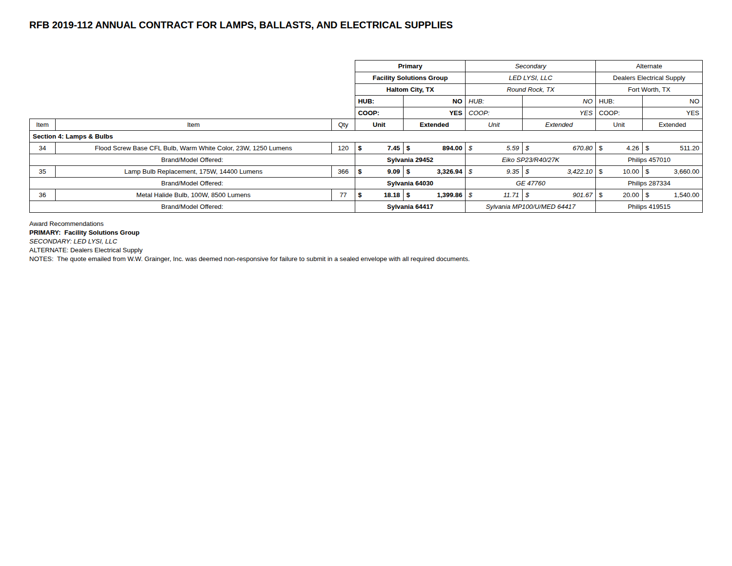RFB 2019-112 ANNUAL CONTRACT FOR LAMPS, BALLASTS, AND ELECTRICAL SUPPLIES
| | Primary | Secondary | Alternate |
| | Facility Solutions Group | LED LYSI, LLC | Dealers Electrical Supply |
| | Haltom City, TX | Round Rock, TX | Fort Worth, TX |
| | HUB: | NO | HUB: | NO | HUB: | NO |
| | COOP: | YES | COOP: | YES | COOP: | YES |
| Item | Item | Qty | Unit | Extended | Unit | Extended | Unit | Extended |
| Section 4: Lamps & Bulbs |
| 34 | Flood Screw Base CFL Bulb, Warm White Color, 23W, 1250 Lumens | 120 | $ 7.45 | $ 894.00 | $ 5.59 | $ 670.80 | $ 4.26 | $ 511.20 |
| Brand/Model Offered: | Sylvania 29452 | Eiko SP23/R40/27K | Philips 457010 |
| 35 | Lamp Bulb Replacement, 175W, 14400 Lumens | 366 | $ 9.09 | $ 3,326.94 | $ 9.35 | $ 3,422.10 | $ 10.00 | $ 3,660.00 |
| Brand/Model Offered: | Sylvania 64030 | GE 47760 | Philips 287334 |
| 36 | Metal Halide Bulb, 100W, 8500 Lumens | 77 | $ 18.18 | $ 1,399.86 | $ 11.71 | $ 901.67 | $ 20.00 | $ 1,540.00 |
| Brand/Model Offered: | Sylvania 64417 | Sylvania MP100/U/MED 64417 | Philips 419515 |
Award Recommendations
PRIMARY: Facility Solutions Group
SECONDARY: LED LYSI, LLC
ALTERNATE: Dealers Electrical Supply
NOTES: The quote emailed from W.W. Grainger, Inc. was deemed non-responsive for failure to submit in a sealed envelope with all required documents.